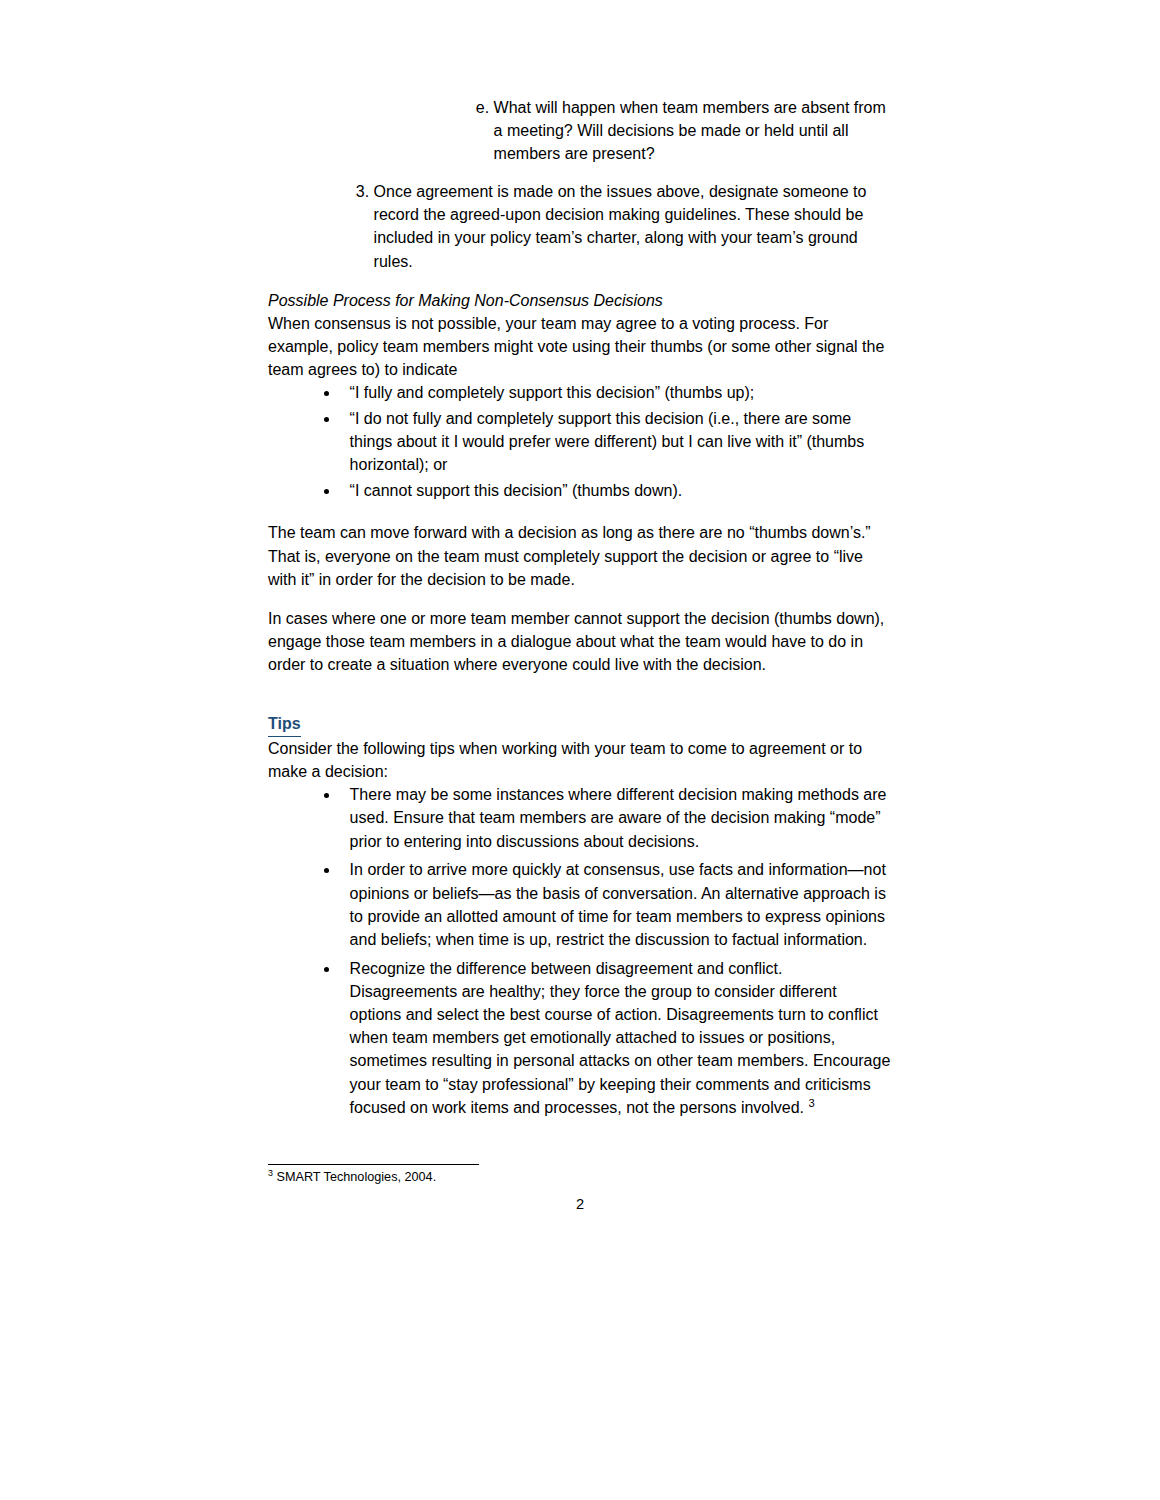What will happen when team members are absent from a meeting? Will decisions be made or held until all members are present?
Once agreement is made on the issues above, designate someone to record the agreed-upon decision making guidelines. These should be included in your policy team’s charter, along with your team’s ground rules.
Possible Process for Making Non-Consensus Decisions
When consensus is not possible, your team may agree to a voting process. For example, policy team members might vote using their thumbs (or some other signal the team agrees to) to indicate
“I fully and completely support this decision” (thumbs up);
“I do not fully and completely support this decision (i.e., there are some things about it I would prefer were different) but I can live with it” (thumbs horizontal); or
“I cannot support this decision” (thumbs down).
The team can move forward with a decision as long as there are no “thumbs down’s.” That is, everyone on the team must completely support the decision or agree to “live with it” in order for the decision to be made.
In cases where one or more team member cannot support the decision (thumbs down), engage those team members in a dialogue about what the team would have to do in order to create a situation where everyone could live with the decision.
Tips
Consider the following tips when working with your team to come to agreement or to make a decision:
There may be some instances where different decision making methods are used. Ensure that team members are aware of the decision making “mode” prior to entering into discussions about decisions.
In order to arrive more quickly at consensus, use facts and information—not opinions or beliefs—as the basis of conversation. An alternative approach is to provide an allotted amount of time for team members to express opinions and beliefs; when time is up, restrict the discussion to factual information.
Recognize the difference between disagreement and conflict. Disagreements are healthy; they force the group to consider different options and select the best course of action. Disagreements turn to conflict when team members get emotionally attached to issues or positions, sometimes resulting in personal attacks on other team members. Encourage your team to “stay professional” by keeping their comments and criticisms focused on work items and processes, not the persons involved. 3
3 SMART Technologies, 2004.
2